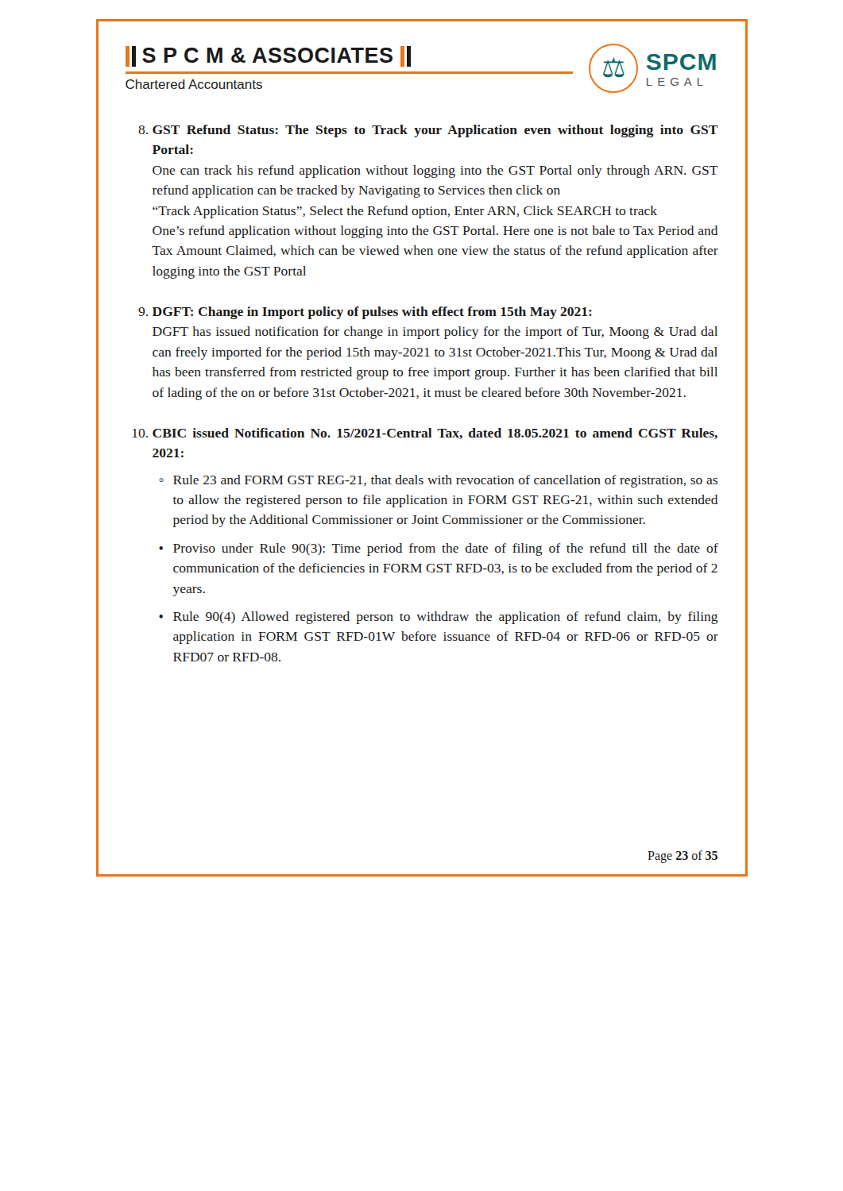S P C M & ASSOCIATES
Chartered Accountants
⚖
SPCM
LEGAL
GST Refund Status: The Steps to Track your Application even without logging into GST Portal:
One can track his refund application without logging into the GST Portal only through ARN. GST refund application can be tracked by Navigating to Services then click on
“Track Application Status”, Select the Refund option, Enter ARN, Click SEARCH to track
One’s refund application without logging into the GST Portal. Here one is not bale to Tax Period and Tax Amount Claimed, which can be viewed when one view the status of the refund application after logging into the GST Portal
DGFT: Change in Import policy of pulses with effect from 15th May 2021:
DGFT has issued notification for change in import policy for the import of Tur, Moong & Urad dal can freely imported for the period 15th may-2021 to 31st October-2021.This Tur, Moong & Urad dal has been transferred from restricted group to free import group. Further it has been clarified that bill of lading of the on or before 31st October-2021, it must be cleared before 30th November-2021.
CBIC issued Notification No. 15/2021-Central Tax, dated 18.05.2021 to amend CGST Rules, 2021:
Rule 23 and FORM GST REG-21, that deals with revocation of cancellation of registration, so as to allow the registered person to file application in FORM GST REG-21, within such extended period by the Additional Commissioner or Joint Commissioner or the Commissioner.
Proviso under Rule 90(3): Time period from the date of filing of the refund till the date of communication of the deficiencies in FORM GST RFD-03, is to be excluded from the period of 2 years.
Rule 90(4) Allowed registered person to withdraw the application of refund claim, by filing application in FORM GST RFD-01W before issuance of RFD-04 or RFD-06 or RFD-05 or RFD07 or RFD-08.
Page 23 of 35